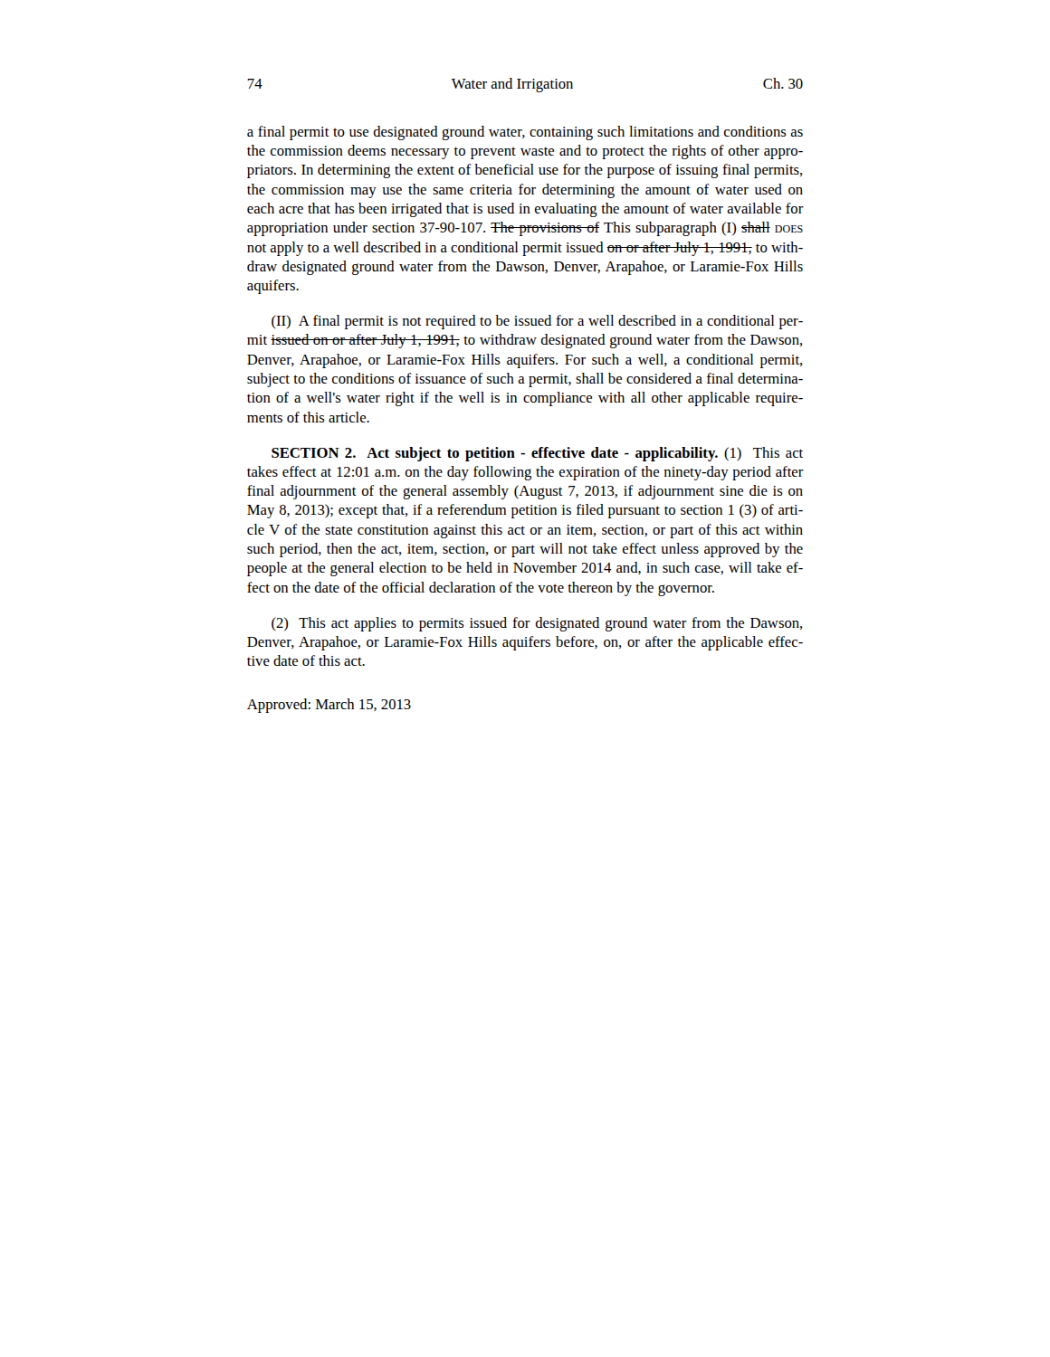74 Water and Irrigation Ch. 30
a final permit to use designated ground water, containing such limitations and conditions as the commission deems necessary to prevent waste and to protect the rights of other appropriators. In determining the extent of beneficial use for the purpose of issuing final permits, the commission may use the same criteria for determining the amount of water used on each acre that has been irrigated that is used in evaluating the amount of water available for appropriation under section 37-90-107. The provisions of This subparagraph (I) shall does not apply to a well described in a conditional permit issued on or after July 1, 1991, to withdraw designated ground water from the Dawson, Denver, Arapahoe, or Laramie-Fox Hills aquifers.
(II) A final permit is not required to be issued for a well described in a conditional permit issued on or after July 1, 1991, to withdraw designated ground water from the Dawson, Denver, Arapahoe, or Laramie-Fox Hills aquifers. For such a well, a conditional permit, subject to the conditions of issuance of such a permit, shall be considered a final determination of a well's water right if the well is in compliance with all other applicable requirements of this article.
SECTION 2. Act subject to petition - effective date - applicability. (1) This act takes effect at 12:01 a.m. on the day following the expiration of the ninety-day period after final adjournment of the general assembly (August 7, 2013, if adjournment sine die is on May 8, 2013); except that, if a referendum petition is filed pursuant to section 1 (3) of article V of the state constitution against this act or an item, section, or part of this act within such period, then the act, item, section, or part will not take effect unless approved by the people at the general election to be held in November 2014 and, in such case, will take effect on the date of the official declaration of the vote thereon by the governor.
(2) This act applies to permits issued for designated ground water from the Dawson, Denver, Arapahoe, or Laramie-Fox Hills aquifers before, on, or after the applicable effective date of this act.
Approved: March 15, 2013